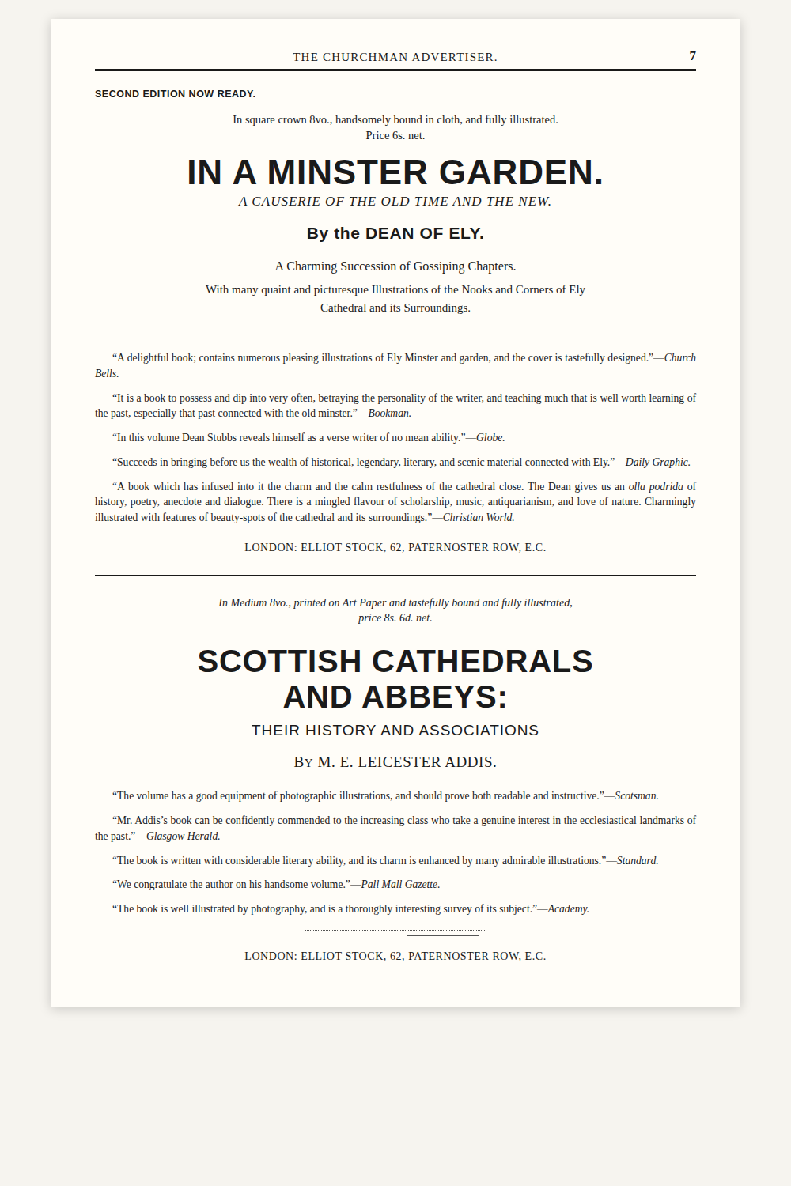THE CHURCHMAN ADVERTISER. 7
SECOND EDITION NOW READY.
In square crown 8vo., handsomely bound in cloth, and fully illustrated.
Price 6s. net.
IN A MINSTER GARDEN.
A CAUSERIE OF THE OLD TIME AND THE NEW.
By the DEAN OF ELY.
A Charming Succession of Gossiping Chapters.
With many quaint and picturesque Illustrations of the Nooks and Corners of Ely
Cathedral and its Surroundings.
“A delightful book; contains numerous pleasing illustrations of Ely Minster and garden, and the cover is tastefully designed.”—Church Bells.
“It is a book to possess and dip into very often, betraying the personality of the writer, and teaching much that is well worth learning of the past, especially that past connected with the old minster.”—Bookman.
“In this volume Dean Stubbs reveals himself as a verse writer of no mean ability.”—Globe.
“Succeeds in bringing before us the wealth of historical, legendary, literary, and scenic material connected with Ely.”—Daily Graphic.
“A book which has infused into it the charm and the calm restfulness of the cathedral close. The Dean gives us an olla podrida of history, poetry, anecdote and dialogue. There is a mingled flavour of scholarship, music, antiquarianism, and love of nature. Charmingly illustrated with features of beauty-spots of the cathedral and its surroundings.”—Christian World.
LONDON: ELLIOT STOCK, 62, PATERNOSTER ROW, E.C.
In Medium 8vo., printed on Art Paper and tastefully bound and fully illustrated,
price 8s. 6d. net.
SCOTTISH CATHEDRALS
AND ABBEYS:
THEIR HISTORY AND ASSOCIATIONS
BY M. E. LEICESTER ADDIS.
“The volume has a good equipment of photographic illustrations, and should prove both readable and instructive.”—Scotsman.
“Mr. Addis’s book can be confidently commended to the increasing class who take a genuine interest in the ecclesiastical landmarks of the past.”—Glasgow Herald.
“The book is written with considerable literary ability, and its charm is enhanced by many admirable illustrations.”—Standard.
“We congratulate the author on his handsome volume.”—Pall Mall Gazette.
“The book is well illustrated by photography, and is a thoroughly interesting survey of its subject.”—Academy.
LONDON: ELLIOT STOCK, 62, PATERNOSTER ROW, E.C.